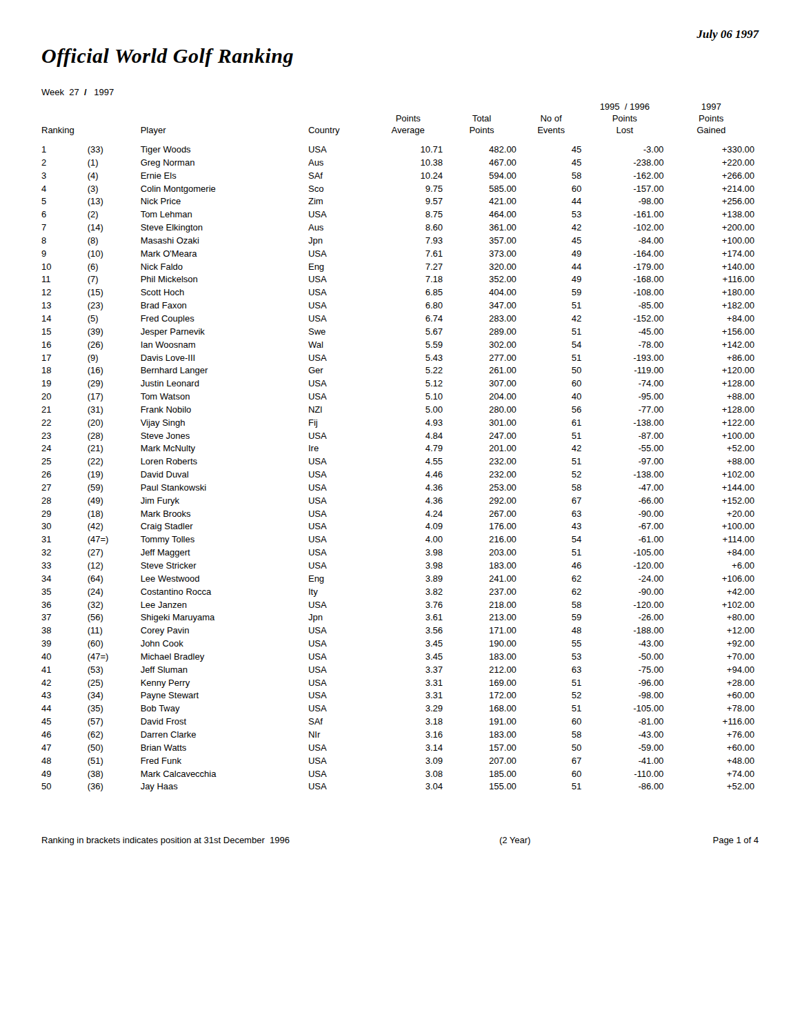July 06 1997
Official World Golf Ranking
Week 27 / 1997
| | | | | | | | 1995 / 1996 | 1997 |
| --- | --- | --- | --- | --- | --- | --- | --- | --- |
| | | | | Points | Total | No of | Points | Points |
| Ranking | | Player | Country | Average | Points | Events | Lost | Gained |
| 1 | (33) | Tiger Woods | USA | 10.71 | 482.00 | 45 | -3.00 | + 330.00 |
| 2 | (1) | Greg Norman | Aus | 10.38 | 467.00 | 45 | -238.00 | + 220.00 |
| 3 | (4) | Ernie Els | SAf | 10.24 | 594.00 | 58 | -162.00 | + 266.00 |
| 4 | (3) | Colin Montgomerie | Sco | 9.75 | 585.00 | 60 | -157.00 | + 214.00 |
| 5 | (13) | Nick Price | Zim | 9.57 | 421.00 | 44 | -98.00 | + 256.00 |
| 6 | (2) | Tom Lehman | USA | 8.75 | 464.00 | 53 | -161.00 | + 138.00 |
| 7 | (14) | Steve Elkington | Aus | 8.60 | 361.00 | 42 | -102.00 | + 200.00 |
| 8 | (8) | Masashi Ozaki | Jpn | 7.93 | 357.00 | 45 | -84.00 | + 100.00 |
| 9 | (10) | Mark O'Meara | USA | 7.61 | 373.00 | 49 | -164.00 | + 174.00 |
| 10 | (6) | Nick Faldo | Eng | 7.27 | 320.00 | 44 | -179.00 | + 140.00 |
| 11 | (7) | Phil Mickelson | USA | 7.18 | 352.00 | 49 | -168.00 | + 116.00 |
| 12 | (15) | Scott Hoch | USA | 6.85 | 404.00 | 59 | -108.00 | + 180.00 |
| 13 | (23) | Brad Faxon | USA | 6.80 | 347.00 | 51 | -85.00 | + 182.00 |
| 14 | (5) | Fred Couples | USA | 6.74 | 283.00 | 42 | -152.00 | + 84.00 |
| 15 | (39) | Jesper Parnevik | Swe | 5.67 | 289.00 | 51 | -45.00 | + 156.00 |
| 16 | (26) | Ian Woosnam | Wal | 5.59 | 302.00 | 54 | -78.00 | + 142.00 |
| 17 | (9) | Davis Love-III | USA | 5.43 | 277.00 | 51 | -193.00 | + 86.00 |
| 18 | (16) | Bernhard Langer | Ger | 5.22 | 261.00 | 50 | -119.00 | + 120.00 |
| 19 | (29) | Justin Leonard | USA | 5.12 | 307.00 | 60 | -74.00 | + 128.00 |
| 20 | (17) | Tom Watson | USA | 5.10 | 204.00 | 40 | -95.00 | + 88.00 |
| 21 | (31) | Frank Nobilo | NZl | 5.00 | 280.00 | 56 | -77.00 | + 128.00 |
| 22 | (20) | Vijay Singh | Fij | 4.93 | 301.00 | 61 | -138.00 | + 122.00 |
| 23 | (28) | Steve Jones | USA | 4.84 | 247.00 | 51 | -87.00 | + 100.00 |
| 24 | (21) | Mark McNulty | Ire | 4.79 | 201.00 | 42 | -55.00 | + 52.00 |
| 25 | (22) | Loren Roberts | USA | 4.55 | 232.00 | 51 | -97.00 | + 88.00 |
| 26 | (19) | David Duval | USA | 4.46 | 232.00 | 52 | -138.00 | + 102.00 |
| 27 | (59) | Paul Stankowski | USA | 4.36 | 253.00 | 58 | -47.00 | + 144.00 |
| 28 | (49) | Jim Furyk | USA | 4.36 | 292.00 | 67 | -66.00 | + 152.00 |
| 29 | (18) | Mark Brooks | USA | 4.24 | 267.00 | 63 | -90.00 | + 20.00 |
| 30 | (42) | Craig Stadler | USA | 4.09 | 176.00 | 43 | -67.00 | + 100.00 |
| 31 | (47=) | Tommy Tolles | USA | 4.00 | 216.00 | 54 | -61.00 | + 114.00 |
| 32 | (27) | Jeff Maggert | USA | 3.98 | 203.00 | 51 | -105.00 | + 84.00 |
| 33 | (12) | Steve Stricker | USA | 3.98 | 183.00 | 46 | -120.00 | + 6.00 |
| 34 | (64) | Lee Westwood | Eng | 3.89 | 241.00 | 62 | -24.00 | + 106.00 |
| 35 | (24) | Costantino Rocca | Ity | 3.82 | 237.00 | 62 | -90.00 | + 42.00 |
| 36 | (32) | Lee Janzen | USA | 3.76 | 218.00 | 58 | -120.00 | + 102.00 |
| 37 | (56) | Shigeki Maruyama | Jpn | 3.61 | 213.00 | 59 | -26.00 | + 80.00 |
| 38 | (11) | Corey Pavin | USA | 3.56 | 171.00 | 48 | -188.00 | + 12.00 |
| 39 | (60) | John Cook | USA | 3.45 | 190.00 | 55 | -43.00 | + 92.00 |
| 40 | (47=) | Michael Bradley | USA | 3.45 | 183.00 | 53 | -50.00 | + 70.00 |
| 41 | (53) | Jeff Sluman | USA | 3.37 | 212.00 | 63 | -75.00 | + 94.00 |
| 42 | (25) | Kenny Perry | USA | 3.31 | 169.00 | 51 | -96.00 | + 28.00 |
| 43 | (34) | Payne Stewart | USA | 3.31 | 172.00 | 52 | -98.00 | + 60.00 |
| 44 | (35) | Bob Tway | USA | 3.29 | 168.00 | 51 | -105.00 | + 78.00 |
| 45 | (57) | David Frost | SAf | 3.18 | 191.00 | 60 | -81.00 | + 116.00 |
| 46 | (62) | Darren Clarke | NIr | 3.16 | 183.00 | 58 | -43.00 | + 76.00 |
| 47 | (50) | Brian Watts | USA | 3.14 | 157.00 | 50 | -59.00 | + 60.00 |
| 48 | (51) | Fred Funk | USA | 3.09 | 207.00 | 67 | -41.00 | + 48.00 |
| 49 | (38) | Mark Calcavecchia | USA | 3.08 | 185.00 | 60 | -110.00 | + 74.00 |
| 50 | (36) | Jay Haas | USA | 3.04 | 155.00 | 51 | -86.00 | + 52.00 |
Ranking in brackets indicates position at 31st December 1996
(2 Year)
Page 1 of 4